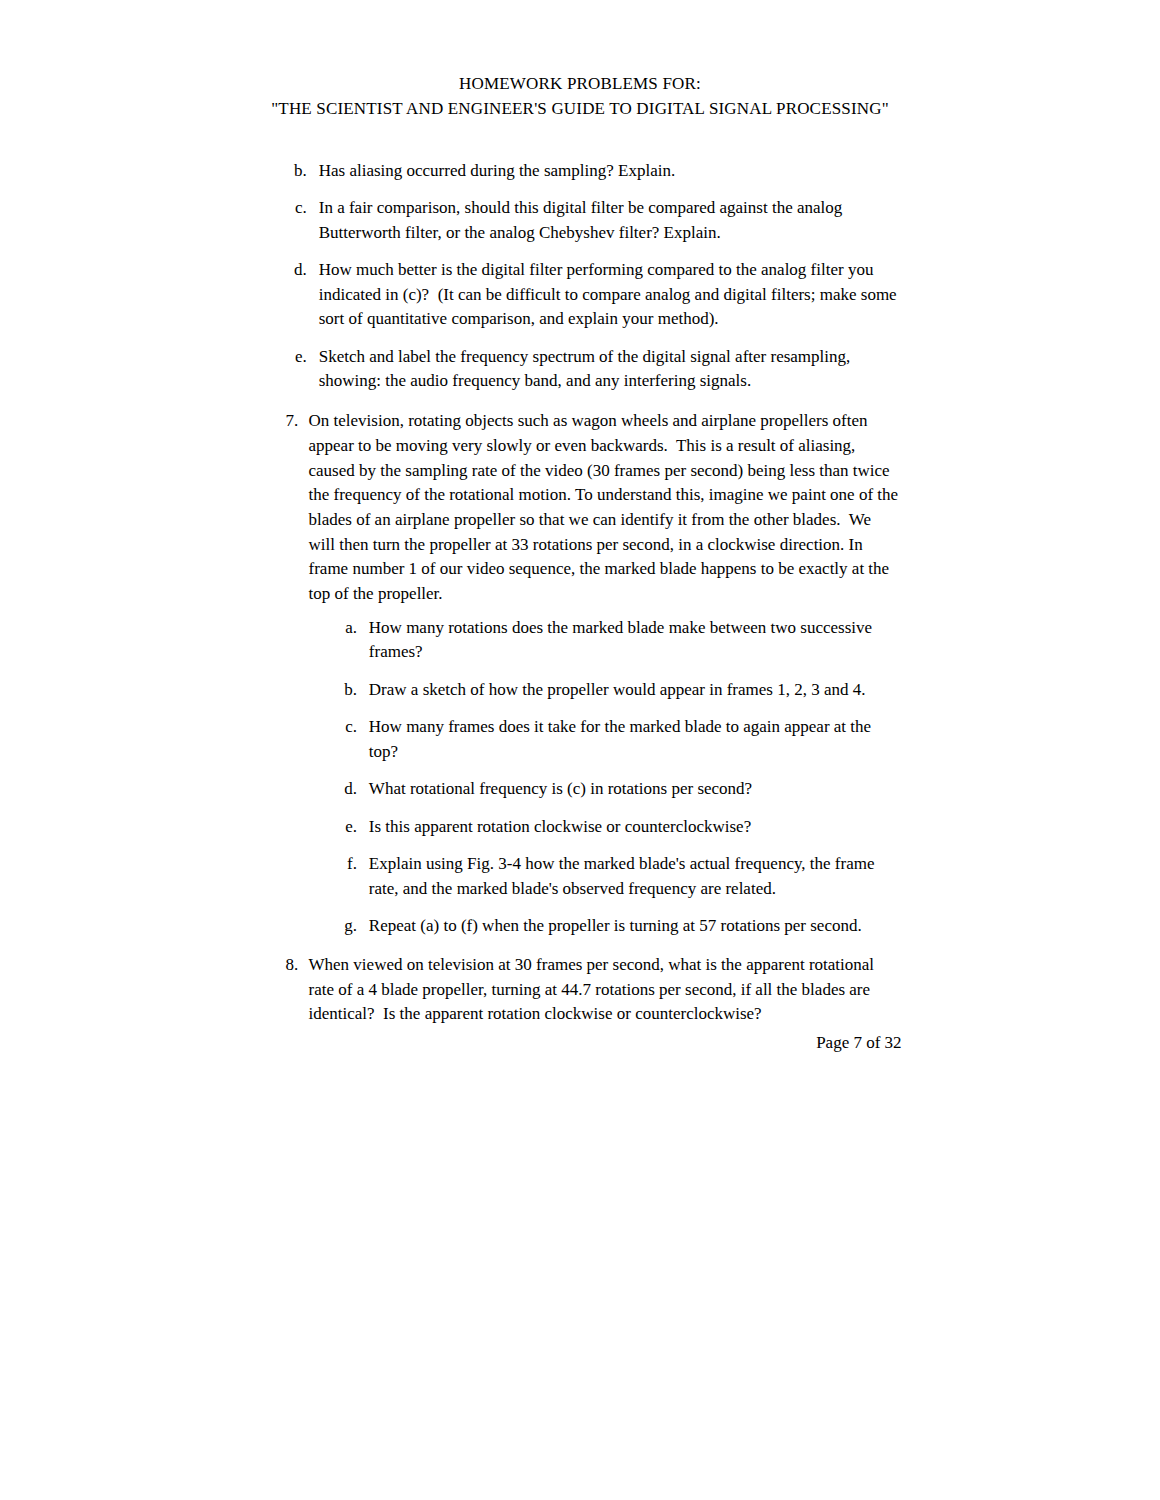HOMEWORK PROBLEMS FOR: "THE SCIENTIST AND ENGINEER'S GUIDE TO DIGITAL SIGNAL PROCESSING"
Has aliasing occurred during the sampling? Explain.
In a fair comparison, should this digital filter be compared against the analog Butterworth filter, or the analog Chebyshev filter? Explain.
How much better is the digital filter performing compared to the analog filter you indicated in (c)? (It can be difficult to compare analog and digital filters; make some sort of quantitative comparison, and explain your method).
Sketch and label the frequency spectrum of the digital signal after resampling, showing: the audio frequency band, and any interfering signals.
On television, rotating objects such as wagon wheels and airplane propellers often appear to be moving very slowly or even backwards. This is a result of aliasing, caused by the sampling rate of the video (30 frames per second) being less than twice the frequency of the rotational motion. To understand this, imagine we paint one of the blades of an airplane propeller so that we can identify it from the other blades. We will then turn the propeller at 33 rotations per second, in a clockwise direction. In frame number 1 of our video sequence, the marked blade happens to be exactly at the top of the propeller.
How many rotations does the marked blade make between two successive frames?
Draw a sketch of how the propeller would appear in frames 1, 2, 3 and 4.
How many frames does it take for the marked blade to again appear at the top?
What rotational frequency is (c) in rotations per second?
Is this apparent rotation clockwise or counterclockwise?
Explain using Fig. 3-4 how the marked blade's actual frequency, the frame rate, and the marked blade's observed frequency are related.
Repeat (a) to (f) when the propeller is turning at 57 rotations per second.
When viewed on television at 30 frames per second, what is the apparent rotational rate of a 4 blade propeller, turning at 44.7 rotations per second, if all the blades are identical? Is the apparent rotation clockwise or counterclockwise?
Page 7 of 32